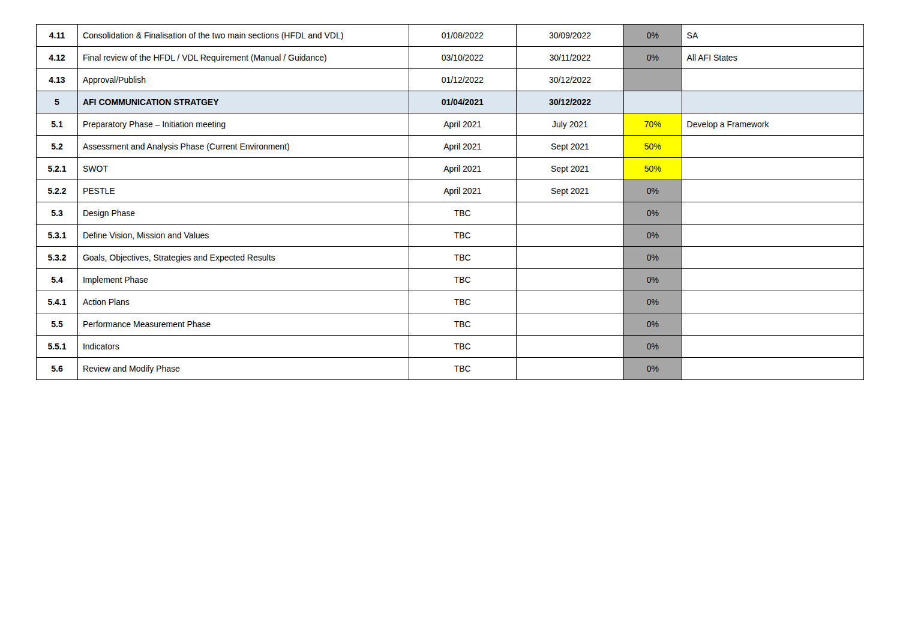| 4.11 | Consolidation & Finalisation of the two main sections (HFDL and VDL) | 01/08/2022 | 30/09/2022 | 0% | SA |
| 4.12 | Final review of the HFDL / VDL Requirement (Manual / Guidance) | 03/10/2022 | 30/11/2022 | 0% | All AFI States |
| 4.13 | Approval/Publish | 01/12/2022 | 30/12/2022 | | |
| 5 | AFI COMMUNICATION STRATGEY | 01/04/2021 | 30/12/2022 | | |
| 5.1 | Preparatory Phase – Initiation meeting | April 2021 | July 2021 | 70% | Develop a Framework |
| 5.2 | Assessment and Analysis Phase (Current Environment) | April 2021 | Sept 2021 | 50% | |
| 5.2.1 | SWOT | April 2021 | Sept 2021 | 50% | |
| 5.2.2 | PESTLE | April 2021 | Sept 2021 | 0% | |
| 5.3 | Design Phase | TBC | | 0% | |
| 5.3.1 | Define Vision, Mission and Values | TBC | | 0% | |
| 5.3.2 | Goals, Objectives, Strategies and Expected Results | TBC | | 0% | |
| 5.4 | Implement Phase | TBC | | 0% | |
| 5.4.1 | Action Plans | TBC | | 0% | |
| 5.5 | Performance Measurement Phase | TBC | | 0% | |
| 5.5.1 | Indicators | TBC | | 0% | |
| 5.6 | Review and Modify Phase | TBC | | 0% | |